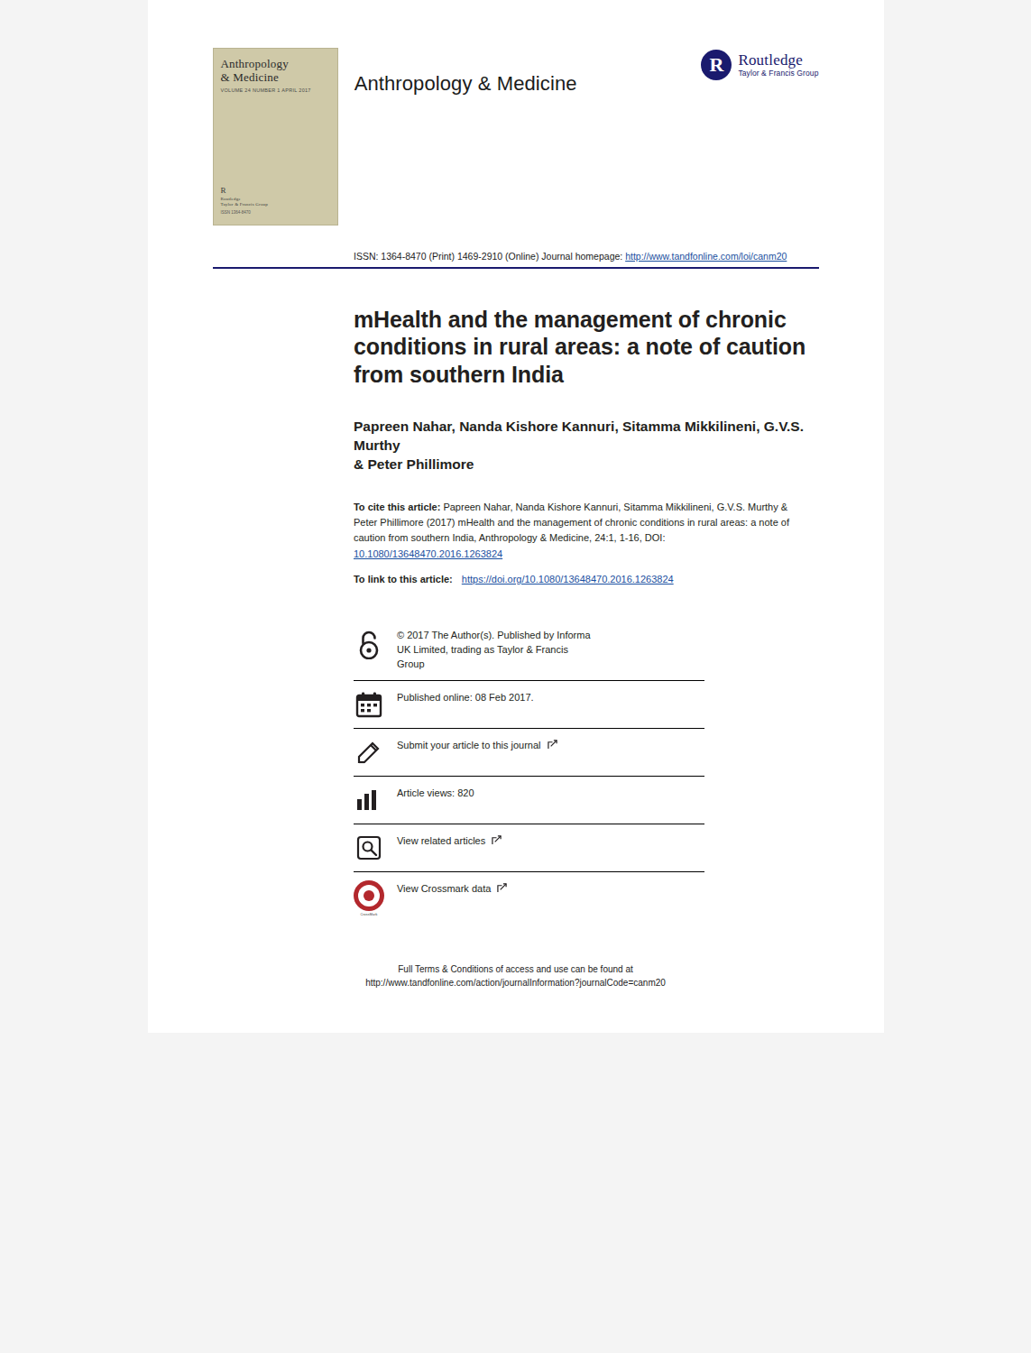Anthropology
& Medicine
VOLUME 24 NUMBER 1 APRIL 2017
RRoutledge Taylor & Francis Group
ISSN 1364-8470
Anthropology & Medicine
R
Routledge
Taylor & Francis Group
ISSN: 1364-8470 (Print) 1469-2910 (Online) Journal homepage: http://www.tandfonline.com/loi/canm20
mHealth and the management of chronic conditions in rural areas: a note of caution from southern India
Papreen Nahar, Nanda Kishore Kannuri, Sitamma Mikkilineni, G.V.S. Murthy
& Peter Phillimore
To cite this article: Papreen Nahar, Nanda Kishore Kannuri, Sitamma Mikkilineni, G.V.S. Murthy & Peter Phillimore (2017) mHealth and the management of chronic conditions in rural areas: a note of caution from southern India, Anthropology & Medicine, 24:1, 1-16, DOI: 10.1080/13648470.2016.1263824
To link to this article: https://doi.org/10.1080/13648470.2016.1263824
© 2017 The Author(s). Published by Informa
UK Limited, trading as Taylor & Francis
Group
Published online: 08 Feb 2017.
Submit your article to this journal
Article views: 820
View related articles
CrossMark
View Crossmark data
Full Terms & Conditions of access and use can be found at
http://www.tandfonline.com/action/journalInformation?journalCode=canm20